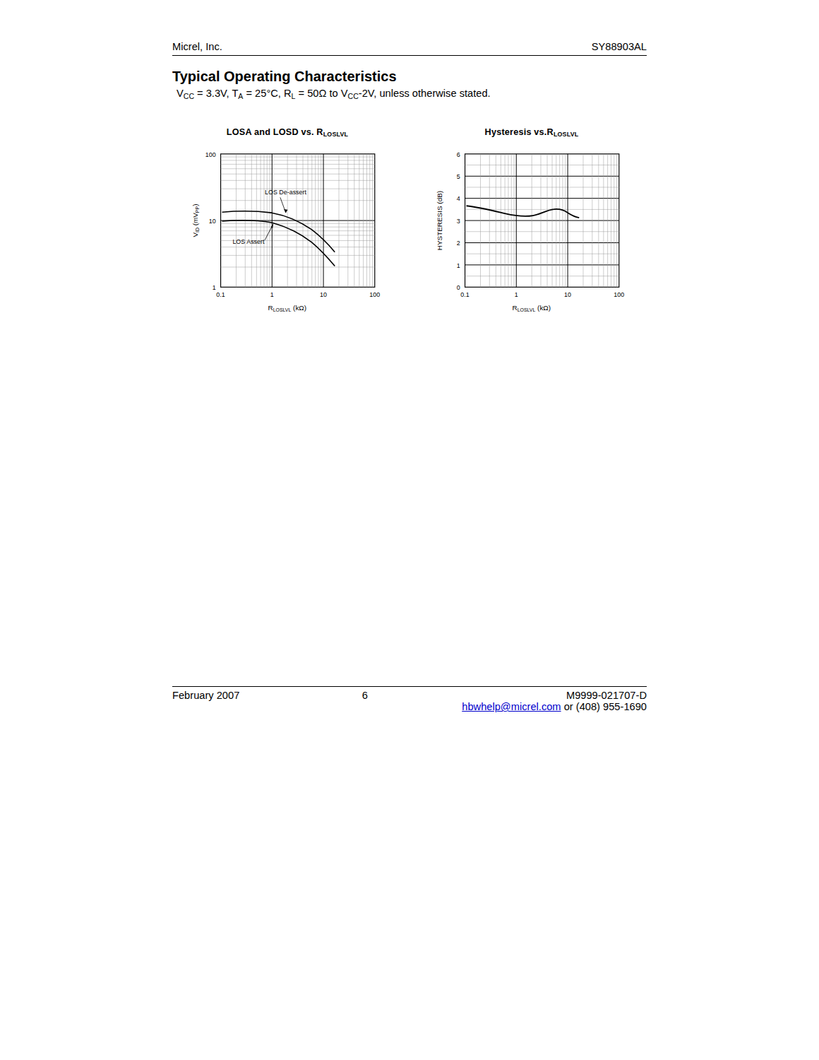Micrel, Inc.
SY88903AL
Typical Operating Characteristics
VCC = 3.3V, TA = 25°C, RL = 50Ω to VCC-2V, unless otherwise stated.
LOSA and LOSD vs. RLOSLVL
LOS De-assert LOS Assert 100 10 1 0.1 1 10 100 RLOSLVL (kΩ) VID (mVPP)
Hysteresis vs.RLOSLVL
6 5 4 3 2 1 0 0.1 1 10 100 RLOSLVL (kΩ) HYSTERESIS (dB)
February 2007
6
M9999-021707-D
hbwhelp@micrel.com or (408) 955-1690